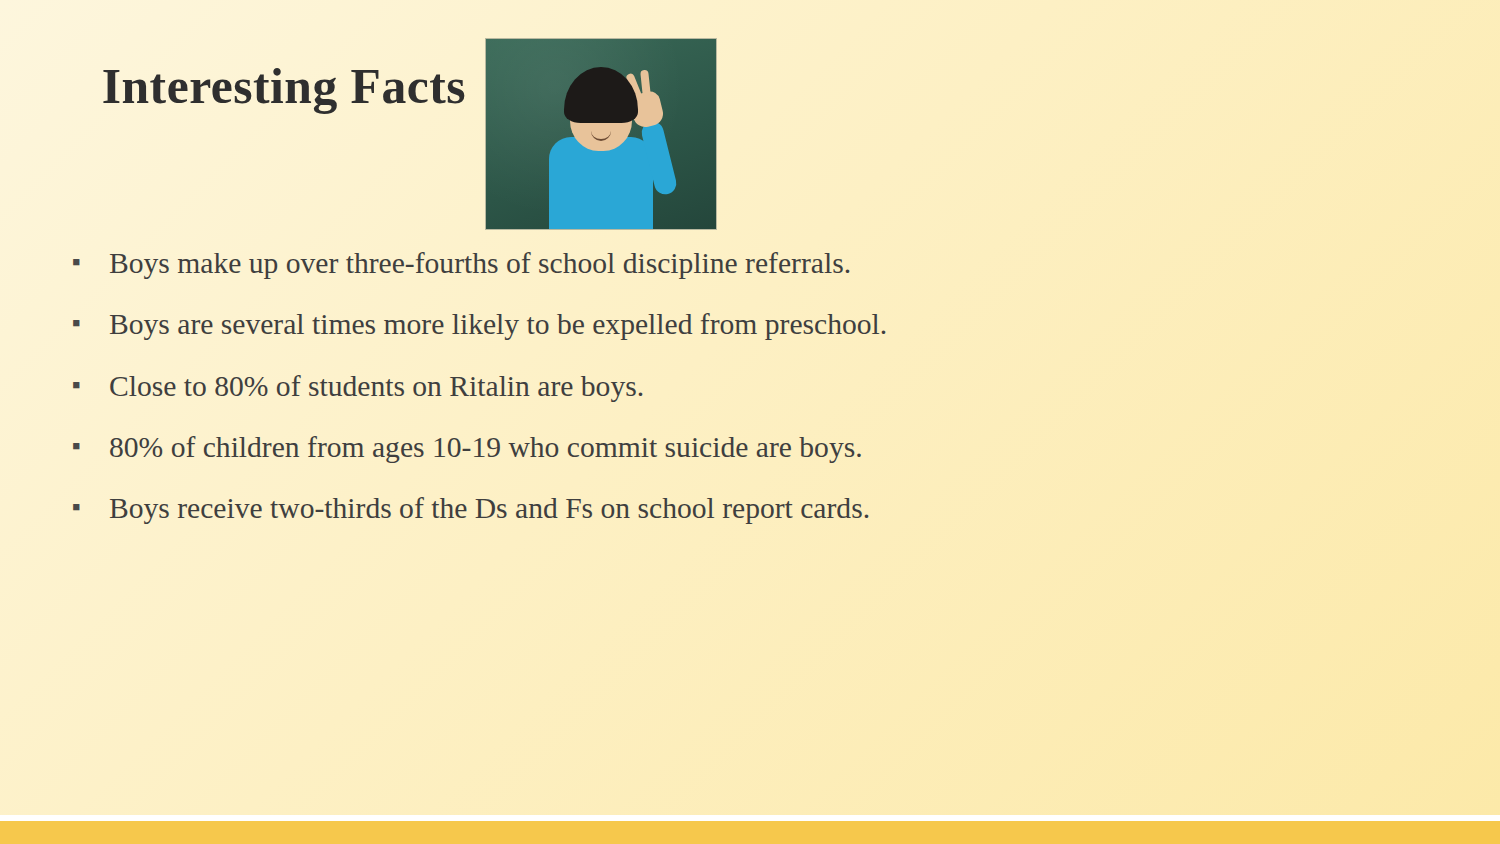Interesting Facts
Boys make up over three-fourths of school discipline referrals.
Boys are several times more likely to be expelled from preschool.
Close to 80% of students on Ritalin are boys.
80% of children from ages 10-19 who commit suicide are boys.
Boys receive two-thirds of the Ds and Fs on school report cards.